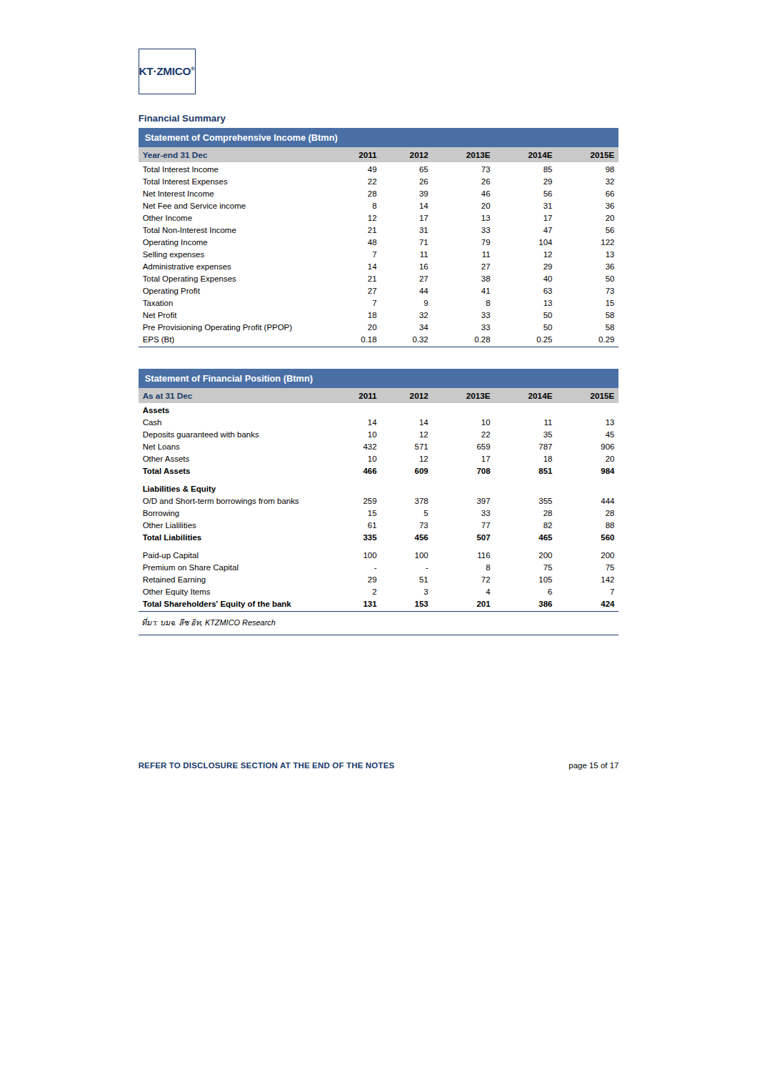KT·ZMICO®
Financial Summary
Statement of Comprehensive Income (Btmn)
| Year-end 31 Dec | 2011 | 2012 | 2013E | 2014E | 2015E |
| --- | --- | --- | --- | --- | --- |
| Total Interest Income | 49 | 65 | 73 | 85 | 98 |
| Total Interest Expenses | 22 | 26 | 26 | 29 | 32 |
| Net Interest Income | 28 | 39 | 46 | 56 | 66 |
| Net Fee and Service income | 8 | 14 | 20 | 31 | 36 |
| Other Income | 12 | 17 | 13 | 17 | 20 |
| Total Non-Interest Income | 21 | 31 | 33 | 47 | 56 |
| Operating Income | 48 | 71 | 79 | 104 | 122 |
| Selling expenses | 7 | 11 | 11 | 12 | 13 |
| Administrative expenses | 14 | 16 | 27 | 29 | 36 |
| Total Operating Expenses | 21 | 27 | 38 | 40 | 50 |
| Operating Profit | 27 | 44 | 41 | 63 | 73 |
| Taxation | 7 | 9 | 8 | 13 | 15 |
| Net Profit | 18 | 32 | 33 | 50 | 58 |
| Pre Provisioning Operating Profit (PPOP) | 20 | 34 | 33 | 50 | 58 |
| EPS (Bt) | 0.18 | 0.32 | 0.28 | 0.25 | 0.29 |
Statement of Financial Position (Btmn)
| As at 31 Dec | 2011 | 2012 | 2013E | 2014E | 2015E |
| --- | --- | --- | --- | --- | --- |
| Assets | | | | | |
| Cash | 14 | 14 | 10 | 11 | 13 |
| Deposits guaranteed with banks | 10 | 12 | 22 | 35 | 45 |
| Net Loans | 432 | 571 | 659 | 787 | 906 |
| Other Assets | 10 | 12 | 17 | 18 | 20 |
| Total Assets | 466 | 609 | 708 | 851 | 984 |
| Liabilities & Equity | | | | | |
| O/D and Short-term borrowings from banks | 259 | 378 | 397 | 355 | 444 |
| Borrowing | 15 | 5 | 33 | 28 | 28 |
| Other Lialilities | 61 | 73 | 77 | 82 | 88 |
| Total Liabilities | 335 | 456 | 507 | 465 | 560 |
| Paid-up Capital | 100 | 100 | 116 | 200 | 200 |
| Premium on Share Capital | - | - | 8 | 75 | 75 |
| Retained Earning | 29 | 51 | 72 | 105 | 142 |
| Other Equity Items | 2 | 3 | 4 | 6 | 7 |
| Total Shareholders' Equity of the bank | 131 | 153 | 201 | 386 | 424 |
ที่มา: บมจ. ลีซ อิท, KTZMICO Research
REFER TO DISCLOSURE SECTION AT THE END OF THE NOTES page 15 of 17